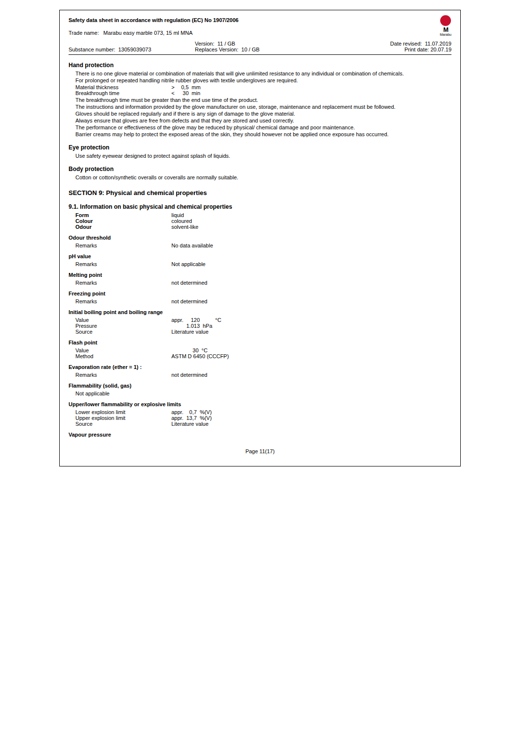M
Marabu
Safety data sheet in accordance with regulation (EC) No 1907/2006
Trade name: Marabu easy marble 073, 15 ml MNA
| | Version: 11 / GB | Date revised: 11.07.2019 |
| Substance number: 13059039073 | Replaces Version: 10 / GB | Print date: 20.07.19 |
Hand protection
There is no one glove material or combination of materials that will give unlimited resistance to any individual or combination of chemicals.
For prolonged or repeated handling nitrile rubber gloves with textile undergloves are required.
| Material thickness | > | 0,5 | mm |
| Breakthrough time | < | 30 | min |
The breakthrough time must be greater than the end use time of the product.
The instructions and information provided by the glove manufacturer on use, storage, maintenance and replacement must be followed.
Gloves should be replaced regularly and if there is any sign of damage to the glove material.
Always ensure that gloves are free from defects and that they are stored and used correctly.
The performance or effectiveness of the glove may be reduced by physical/ chemical damage and poor maintenance.
Barrier creams may help to protect the exposed areas of the skin, they should however not be applied once exposure has occurred.
Eye protection
Use safety eyewear designed to protect against splash of liquids.
Body protection
Cotton or cotton/synthetic overalls or coveralls are normally suitable.
SECTION 9: Physical and chemical properties
9.1. Information on basic physical and chemical properties
| Form | liquid |
| Colour | coloured |
| Odour | solvent-like |
Odour threshold
| Remarks | No data available |
pH value
| Remarks | Not applicable |
Melting point
| Remarks | not determined |
Freezing point
| Remarks | not determined |
Initial boiling point and boiling range
| Value | appr. | 120 | | °C |
| Pressure | | 1.013 | hPa | |
| Source | Literature value |
Flash point
| Value | 30 | °C |
| Method | ASTM D 6450 (CCCFP) |
Evaporation rate (ether = 1) :
| Remarks | not determined |
Flammability (solid, gas)
Not applicable
Upper/lower flammability or explosive limits
| Lower explosion limit | appr. | 0,7 | %(V) |
| Upper explosion limit | appr. | 13,7 | %(V) |
| Source | Literature value |
Vapour pressure
Page 11(17)